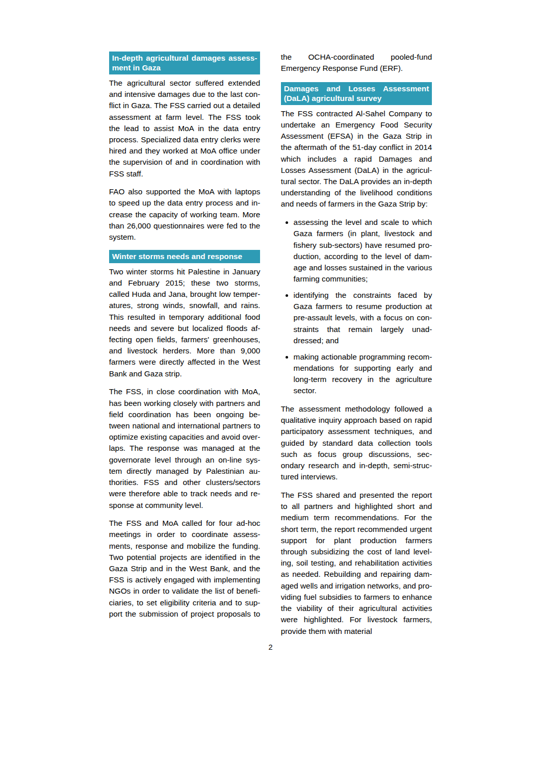In-depth agricultural damages assessment in Gaza
The agricultural sector suffered extended and intensive damages due to the last conflict in Gaza. The FSS carried out a detailed assessment at farm level. The FSS took the lead to assist MoA in the data entry process. Specialized data entry clerks were hired and they worked at MoA office under the supervision of and in coordination with FSS staff.
FAO also supported the MoA with laptops to speed up the data entry process and increase the capacity of working team. More than 26,000 questionnaires were fed to the system.
Winter storms needs and response
Two winter storms hit Palestine in January and February 2015; these two storms, called Huda and Jana, brought low temperatures, strong winds, snowfall, and rains. This resulted in temporary additional food needs and severe but localized floods affecting open fields, farmers' greenhouses, and livestock herders. More than 9,000 farmers were directly affected in the West Bank and Gaza strip.
The FSS, in close coordination with MoA, has been working closely with partners and field coordination has been ongoing between national and international partners to optimize existing capacities and avoid overlaps. The response was managed at the governorate level through an on-line system directly managed by Palestinian authorities. FSS and other clusters/sectors were therefore able to track needs and response at community level.
The FSS and MoA called for four ad-hoc meetings in order to coordinate assessments, response and mobilize the funding. Two potential projects are identified in the Gaza Strip and in the West Bank, and the FSS is actively engaged with implementing NGOs in order to validate the list of beneficiaries, to set eligibility criteria and to support the submission of project proposals to the OCHA-coordinated pooled-fund Emergency Response Fund (ERF).
Damages and Losses Assessment (DaLA) agricultural survey
The FSS contracted Al-Sahel Company to undertake an Emergency Food Security Assessment (EFSA) in the Gaza Strip in the aftermath of the 51-day conflict in 2014 which includes a rapid Damages and Losses Assessment (DaLA) in the agricultural sector. The DaLA provides an in-depth understanding of the livelihood conditions and needs of farmers in the Gaza Strip by:
assessing the level and scale to which Gaza farmers (in plant, livestock and fishery sub-sectors) have resumed production, according to the level of damage and losses sustained in the various farming communities;
identifying the constraints faced by Gaza farmers to resume production at pre-assault levels, with a focus on constraints that remain largely unaddressed; and
making actionable programming recommendations for supporting early and long-term recovery in the agriculture sector.
The assessment methodology followed a qualitative inquiry approach based on rapid participatory assessment techniques, and guided by standard data collection tools such as focus group discussions, secondary research and in-depth, semi-structured interviews.
The FSS shared and presented the report to all partners and highlighted short and medium term recommendations. For the short term, the report recommended urgent support for plant production farmers through subsidizing the cost of land leveling, soil testing, and rehabilitation activities as needed. Rebuilding and repairing damaged wells and irrigation networks, and providing fuel subsidies to farmers to enhance the viability of their agricultural activities were highlighted. For livestock farmers, provide them with material
2